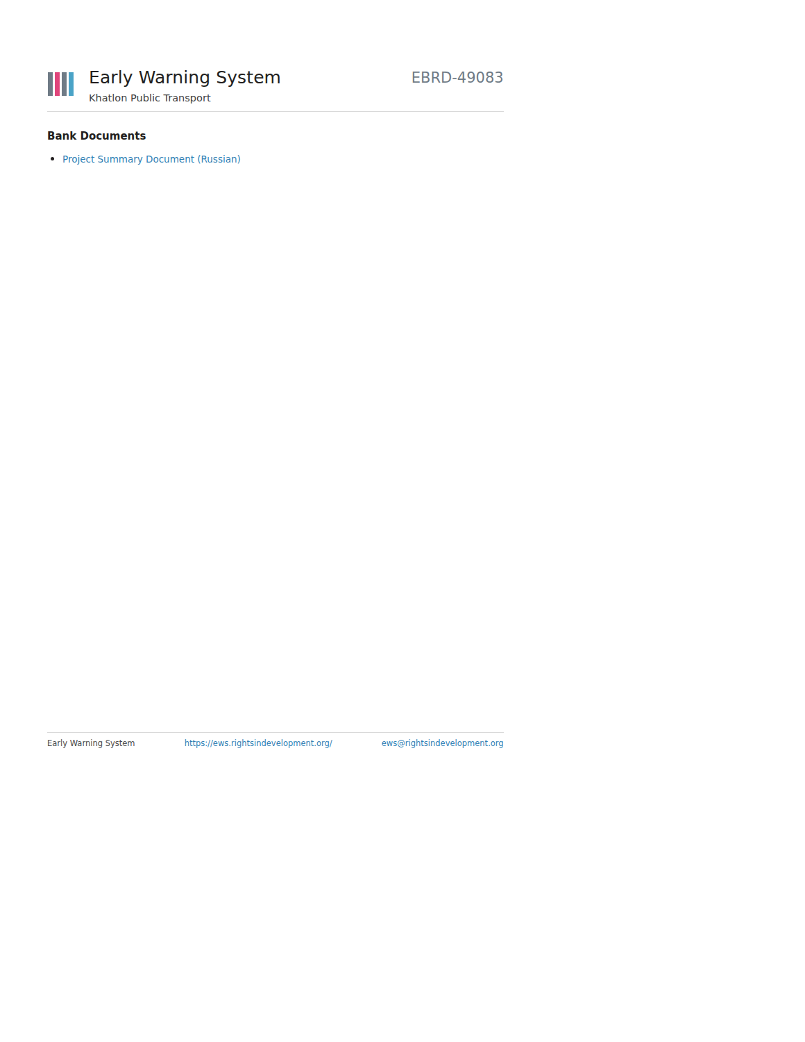Early Warning System
Khatlon Public Transport
EBRD-49083
Bank Documents
Project Summary Document (Russian)
Early Warning System
https://ews.rightsindevelopment.org/
ews@rightsindevelopment.org